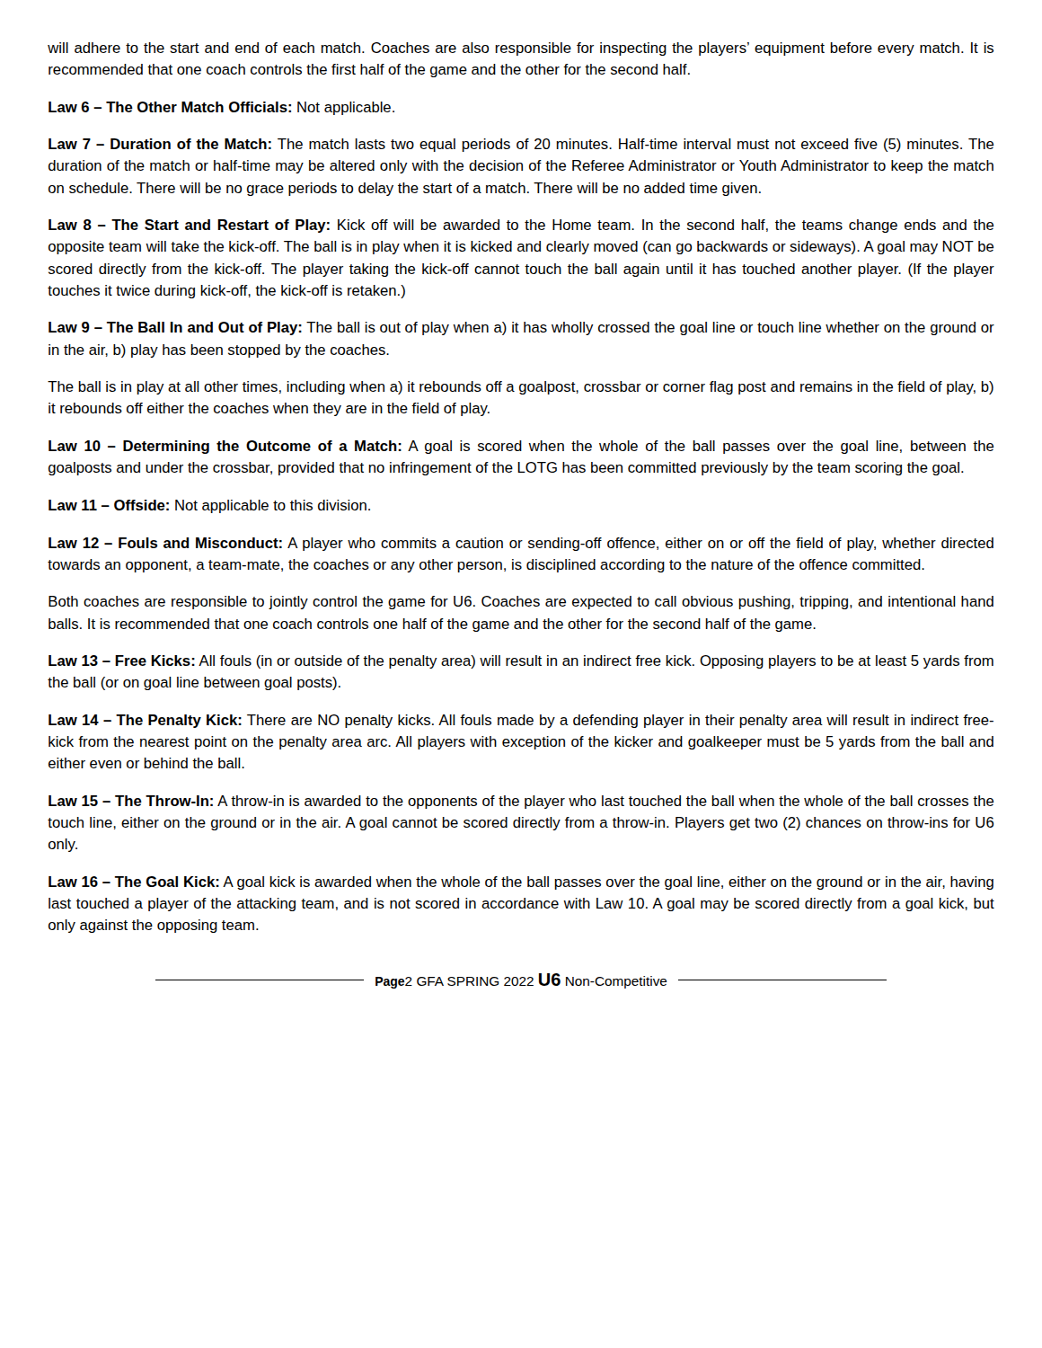will adhere to the start and end of each match. Coaches are also responsible for inspecting the players’ equipment before every match. It is recommended that one coach controls the first half of the game and the other for the second half.
Law 6 – The Other Match Officials: Not applicable.
Law 7 – Duration of the Match: The match lasts two equal periods of 20 minutes. Half-time interval must not exceed five (5) minutes. The duration of the match or half-time may be altered only with the decision of the Referee Administrator or Youth Administrator to keep the match on schedule. There will be no grace periods to delay the start of a match. There will be no added time given.
Law 8 – The Start and Restart of Play: Kick off will be awarded to the Home team. In the second half, the teams change ends and the opposite team will take the kick-off. The ball is in play when it is kicked and clearly moved (can go backwards or sideways). A goal may NOT be scored directly from the kick-off. The player taking the kick-off cannot touch the ball again until it has touched another player. (If the player touches it twice during kick-off, the kick-off is retaken.)
Law 9 – The Ball In and Out of Play: The ball is out of play when a) it has wholly crossed the goal line or touch line whether on the ground or in the air, b) play has been stopped by the coaches.
The ball is in play at all other times, including when a) it rebounds off a goalpost, crossbar or corner flag post and remains in the field of play, b) it rebounds off either the coaches when they are in the field of play.
Law 10 – Determining the Outcome of a Match: A goal is scored when the whole of the ball passes over the goal line, between the goalposts and under the crossbar, provided that no infringement of the LOTG has been committed previously by the team scoring the goal.
Law 11 – Offside: Not applicable to this division.
Law 12 – Fouls and Misconduct: A player who commits a caution or sending-off offence, either on or off the field of play, whether directed towards an opponent, a team-mate, the coaches or any other person, is disciplined according to the nature of the offence committed.
Both coaches are responsible to jointly control the game for U6. Coaches are expected to call obvious pushing, tripping, and intentional hand balls. It is recommended that one coach controls one half of the game and the other for the second half of the game.
Law 13 – Free Kicks: All fouls (in or outside of the penalty area) will result in an indirect free kick. Opposing players to be at least 5 yards from the ball (or on goal line between goal posts).
Law 14 – The Penalty Kick: There are NO penalty kicks. All fouls made by a defending player in their penalty area will result in indirect free-kick from the nearest point on the penalty area arc. All players with exception of the kicker and goalkeeper must be 5 yards from the ball and either even or behind the ball.
Law 15 – The Throw-In: A throw-in is awarded to the opponents of the player who last touched the ball when the whole of the ball crosses the touch line, either on the ground or in the air. A goal cannot be scored directly from a throw-in. Players get two (2) chances on throw-ins for U6 only.
Law 16 – The Goal Kick: A goal kick is awarded when the whole of the ball passes over the goal line, either on the ground or in the air, having last touched a player of the attacking team, and is not scored in accordance with Law 10. A goal may be scored directly from a goal kick, but only against the opposing team.
Page2 GFA SPRING 2022 U6 Non-Competitive